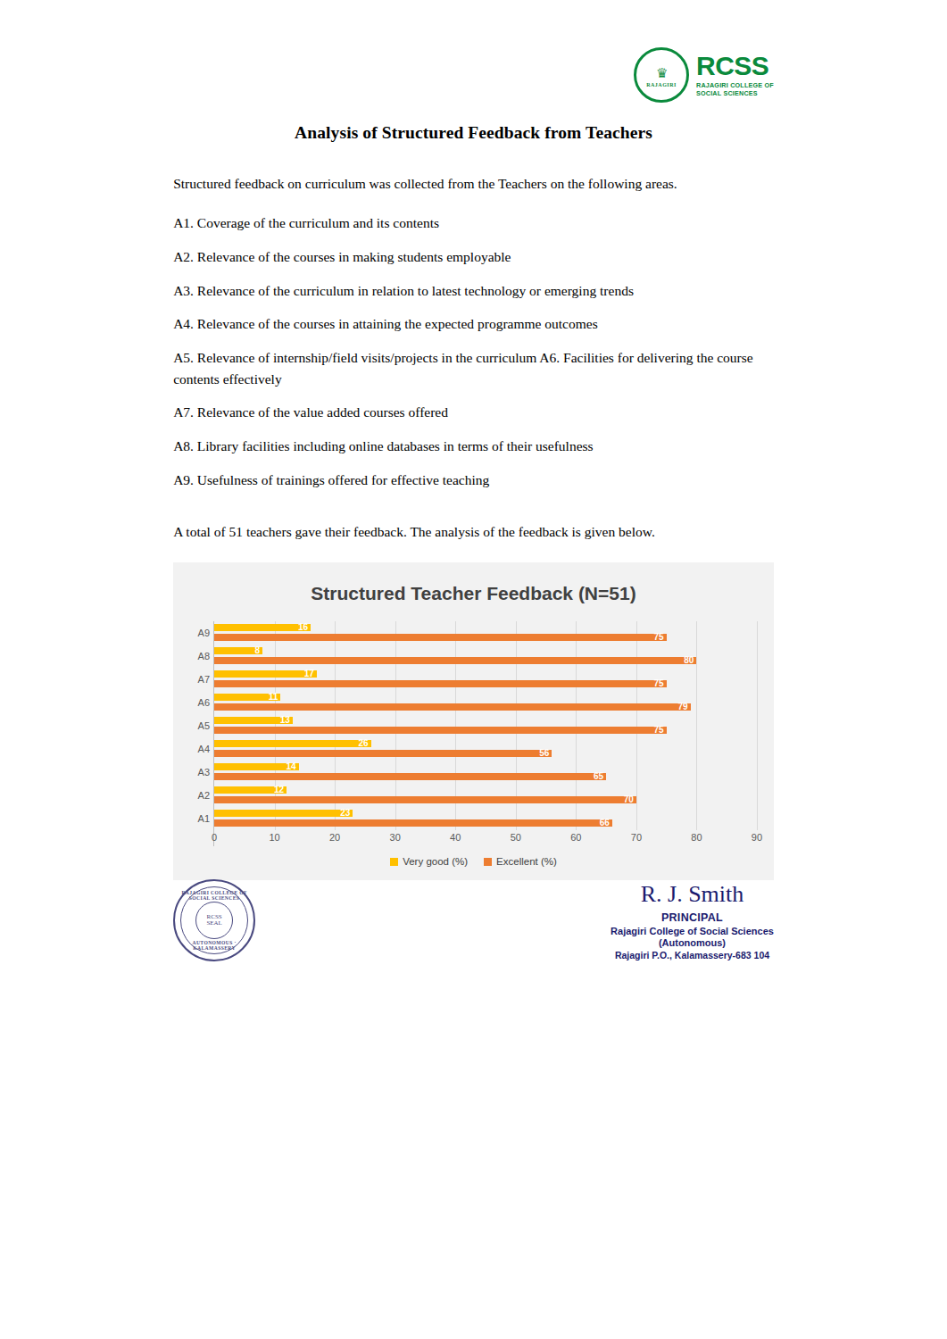♛
RAJAGIRI
RCSS
RAJAGIRI COLLEGE OF
SOCIAL SCIENCES
Analysis of Structured Feedback from Teachers
Structured feedback on curriculum was collected from the Teachers on the following areas.
A1. Coverage of the curriculum and its contents
A2. Relevance of the courses in making students employable
A3. Relevance of the curriculum in relation to latest technology or emerging trends
A4. Relevance of the courses in attaining the expected programme outcomes
A5. Relevance of internship/field visits/projects in the curriculum A6. Facilities for delivering the course contents effectively
A7. Relevance of the value added courses offered
A8. Library facilities including online databases in terms of their usefulness
A9. Usefulness of trainings offered for effective teaching
A total of 51 teachers gave their feedback. The analysis of the feedback is given below.
Structured Teacher Feedback (N=51)
A9 A8 A7 A6 A5 A4 A3 A2 A1
16
75
8
80
17
75
11
79
13
75
26
56
14
65
12
70
23
66
0 10 20 30 40 50 60 70 80 90
Very good (%)
Excellent (%)
RAJAGIRI COLLEGE OF SOCIAL SCIENCES
AUTONOMOUS · KALAMASSERY
RCSS
SEAL
R. J. Smith
PRINCIPAL
Rajagiri College of Social Sciences
(Autonomous)
Rajagiri P.O., Kalamassery-683 104